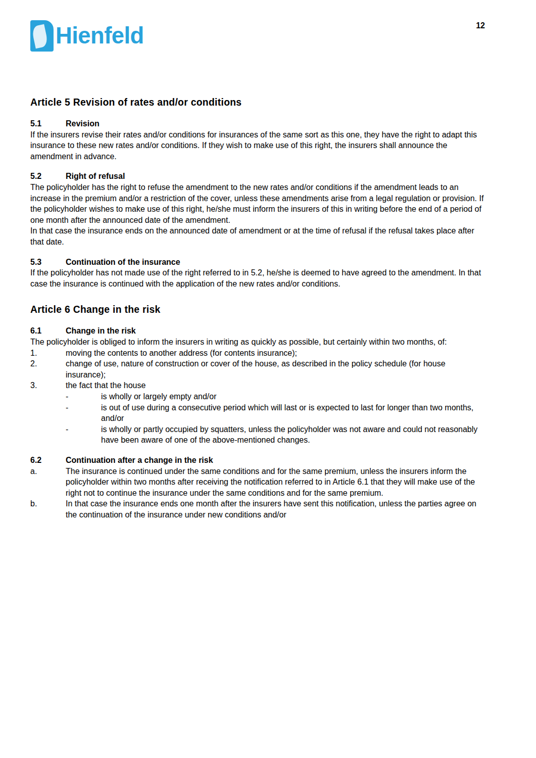12
Hienfeld
Article 5 Revision of rates and/or conditions
5.1 Revision
If the insurers revise their rates and/or conditions for insurances of the same sort as this one, they have the right to adapt this insurance to these new rates and/or conditions. If they wish to make use of this right, the insurers shall announce the amendment in advance.
5.2 Right of refusal
The policyholder has the right to refuse the amendment to the new rates and/or conditions if the amendment leads to an increase in the premium and/or a restriction of the cover, unless these amendments arise from a legal regulation or provision. If the policyholder wishes to make use of this right, he/she must inform the insurers of this in writing before the end of a period of one month after the announced date of the amendment.
In that case the insurance ends on the announced date of amendment or at the time of refusal if the refusal takes place after that date.
5.3 Continuation of the insurance
If the policyholder has not made use of the right referred to in 5.2, he/she is deemed to have agreed to the amendment. In that case the insurance is continued with the application of the new rates and/or conditions.
Article 6 Change in the risk
6.1 Change in the risk
The policyholder is obliged to inform the insurers in writing as quickly as possible, but certainly within two months, of:
1. moving the contents to another address (for contents insurance);
2. change of use, nature of construction or cover of the house, as described in the policy schedule (for house insurance);
3. the fact that the house
-is wholly or largely empty and/or
-is out of use during a consecutive period which will last or is expected to last for longer than two months, and/or
-is wholly or partly occupied by squatters, unless the policyholder was not aware and could not reasonably have been aware of one of the above-mentioned changes.
6.2 Continuation after a change in the risk
a. The insurance is continued under the same conditions and for the same premium, unless the insurers inform the policyholder within two months after receiving the notification referred to in Article 6.1 that they will make use of the right not to continue the insurance under the same conditions and for the same premium.
b. In that case the insurance ends one month after the insurers have sent this notification, unless the parties agree on the continuation of the insurance under new conditions and/or